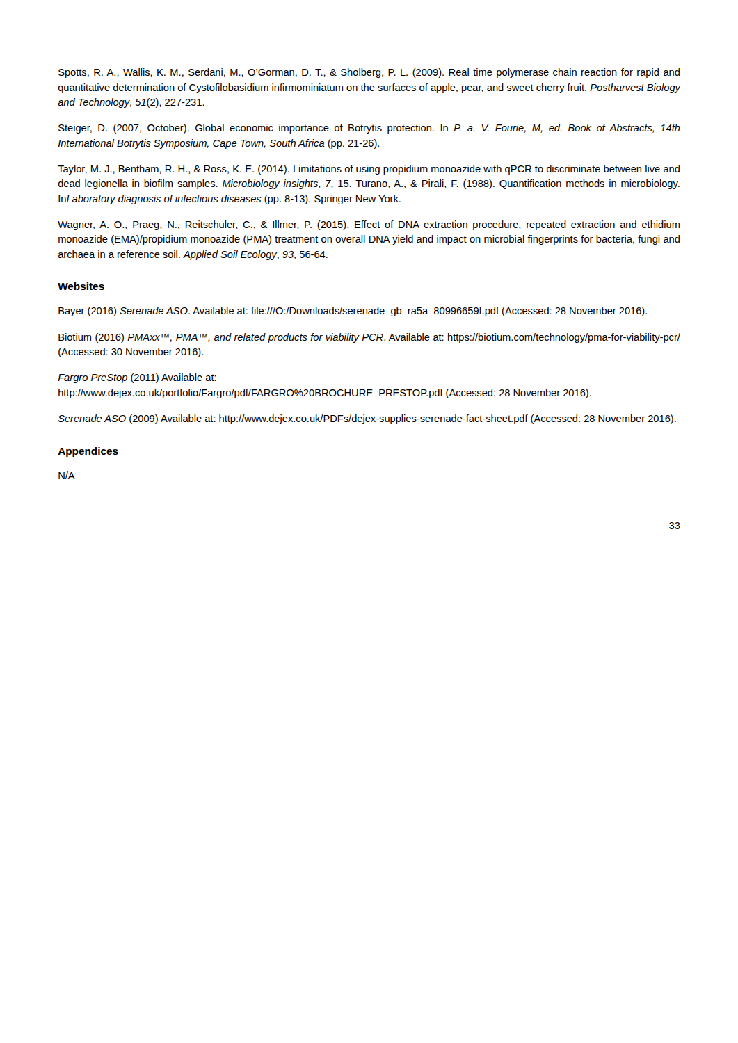Spotts, R. A., Wallis, K. M., Serdani, M., O’Gorman, D. T., & Sholberg, P. L. (2009). Real time polymerase chain reaction for rapid and quantitative determination of Cystofilobasidium infirmominiatum on the surfaces of apple, pear, and sweet cherry fruit. Postharvest Biology and Technology, 51(2), 227-231.
Steiger, D. (2007, October). Global economic importance of Botrytis protection. In P. a. V. Fourie, M, ed. Book of Abstracts, 14th International Botrytis Symposium, Cape Town, South Africa (pp. 21-26).
Taylor, M. J., Bentham, R. H., & Ross, K. E. (2014). Limitations of using propidium monoazide with qPCR to discriminate between live and dead legionella in biofilm samples. Microbiology insights, 7, 15. Turano, A., & Pirali, F. (1988). Quantification methods in microbiology. InLaboratory diagnosis of infectious diseases (pp. 8-13). Springer New York.
Wagner, A. O., Praeg, N., Reitschuler, C., & Illmer, P. (2015). Effect of DNA extraction procedure, repeated extraction and ethidium monoazide (EMA)/propidium monoazide (PMA) treatment on overall DNA yield and impact on microbial fingerprints for bacteria, fungi and archaea in a reference soil. Applied Soil Ecology, 93, 56-64.
Websites
Bayer (2016) Serenade ASO. Available at: file:///O:/Downloads/serenade_gb_ra5a_80996659f.pdf (Accessed: 28 November 2016).
Biotium (2016) PMAxx™, PMA™, and related products for viability PCR. Available at: https://biotium.com/technology/pma-for-viability-pcr/ (Accessed: 30 November 2016).
Fargro PreStop (2011) Available at:
http://www.dejex.co.uk/portfolio/Fargro/pdf/FARGRO%20BROCHURE_PRESTOP.pdf (Accessed: 28 November 2016).
Serenade ASO (2009) Available at: http://www.dejex.co.uk/PDFs/dejex-supplies-serenade-fact-sheet.pdf (Accessed: 28 November 2016).
Appendices
N/A
33